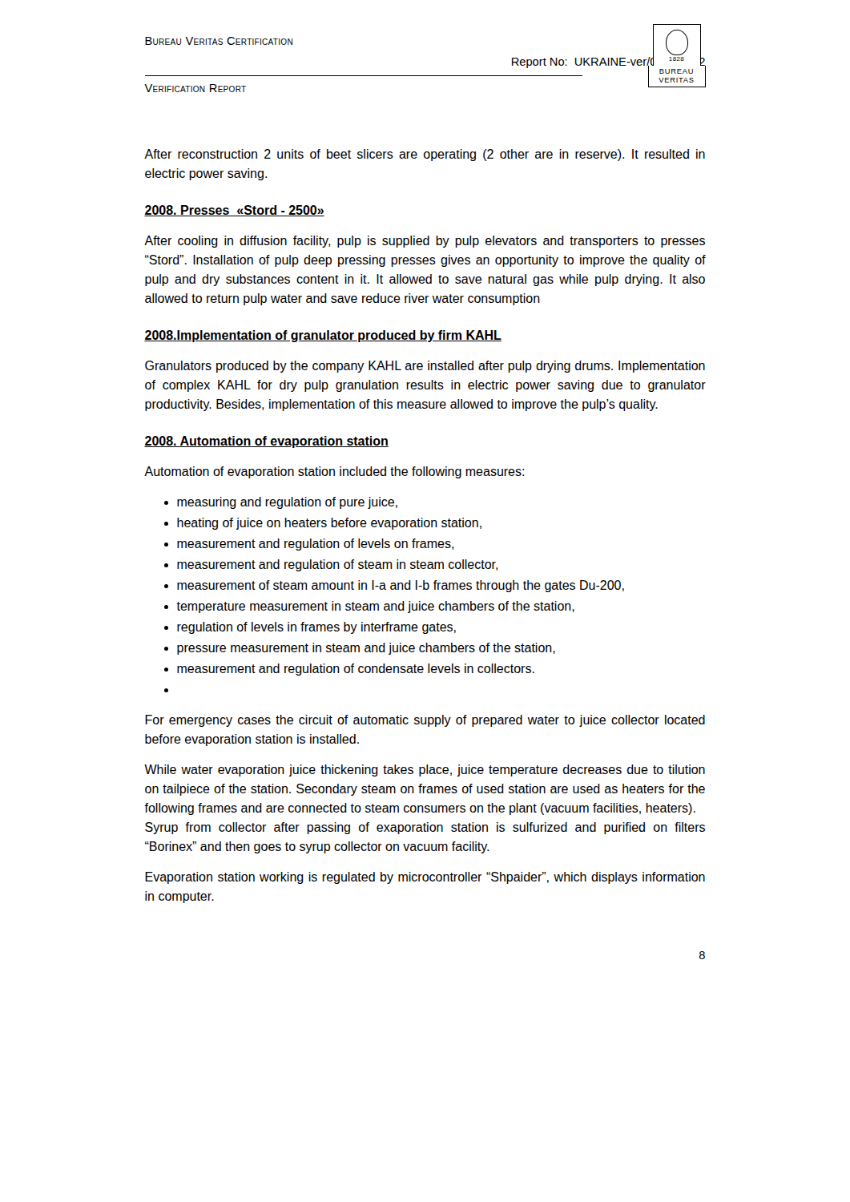Bureau Veritas Certification
Report No: UKRAINE-ver/0488/2012
Verification Report
BUREAU
VERITAS
After reconstruction 2 units of beet slicers are operating (2 other are in reserve). It resulted in electric power saving.
2008. Presses «Stord - 2500»
After cooling in diffusion facility, pulp is supplied by pulp elevators and transporters to presses “Stord”. Installation of pulp deep pressing presses gives an opportunity to improve the quality of pulp and dry substances content in it. It allowed to save natural gas while pulp drying. It also allowed to return pulp water and save reduce river water consumption
2008.Implementation of granulator produced by firm KAHL
Granulators produced by the company KAHL are installed after pulp drying drums. Implementation of complex KAHL for dry pulp granulation results in electric power saving due to granulator productivity. Besides, implementation of this measure allowed to improve the pulp’s quality.
2008. Automation of evaporation station
Automation of evaporation station included the following measures:
measuring and regulation of pure juice,
heating of juice on heaters before evaporation station,
measurement and regulation of levels on frames,
measurement and regulation of steam in steam collector,
measurement of steam amount in I-a and I-b frames through the gates Du-200,
temperature measurement in steam and juice chambers of the station,
regulation of levels in frames by interframe gates,
pressure measurement in steam and juice chambers of the station,
measurement and regulation of condensate levels in collectors.
For emergency cases the circuit of automatic supply of prepared water to juice collector located before evaporation station is installed.
While water evaporation juice thickening takes place, juice temperature decreases due to tilution on tailpiece of the station. Secondary steam on frames of used station are used as heaters for the following frames and are connected to steam consumers on the plant (vacuum facilities, heaters).
Syrup from collector after passing of exaporation station is sulfurized and purified on filters “Borinex” and then goes to syrup collector on vacuum facility.
Evaporation station working is regulated by microcontroller “Shpaider”, which displays information in computer.
8